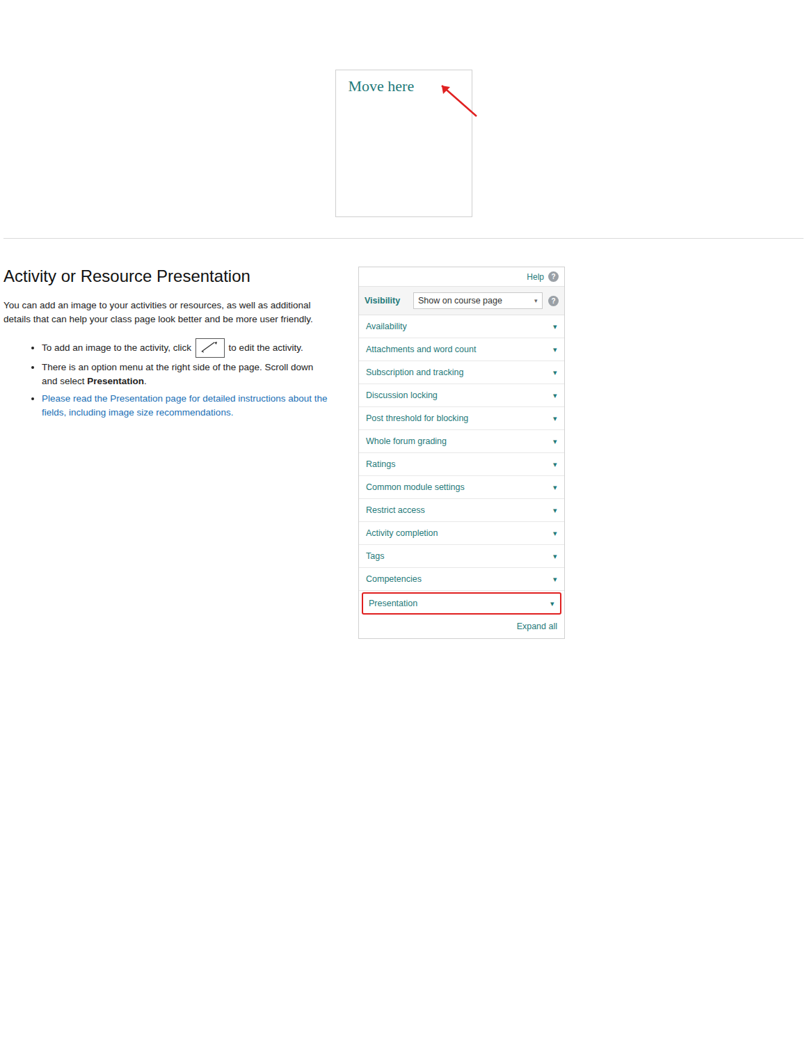Move here
Activity or Resource Presentation
You can add an image to your activities or resources, as well as additional details that can help your class page look better and be more user friendly.
To add an image to the activity, click to edit the activity.
There is an option menu at the right side of the page. Scroll down and select Presentation.
Please read the Presentation page for detailed instructions about the fields, including image size recommendations.
Help ?
Visibility
Show on course page ▾
?
Availability▾
Attachments and word count▾
Subscription and tracking▾
Discussion locking▾
Post threshold for blocking▾
Whole forum grading▾
Ratings▾
Common module settings▾
Restrict access▾
Activity completion▾
Tags▾
Competencies▾
Presentation▾
Expand all